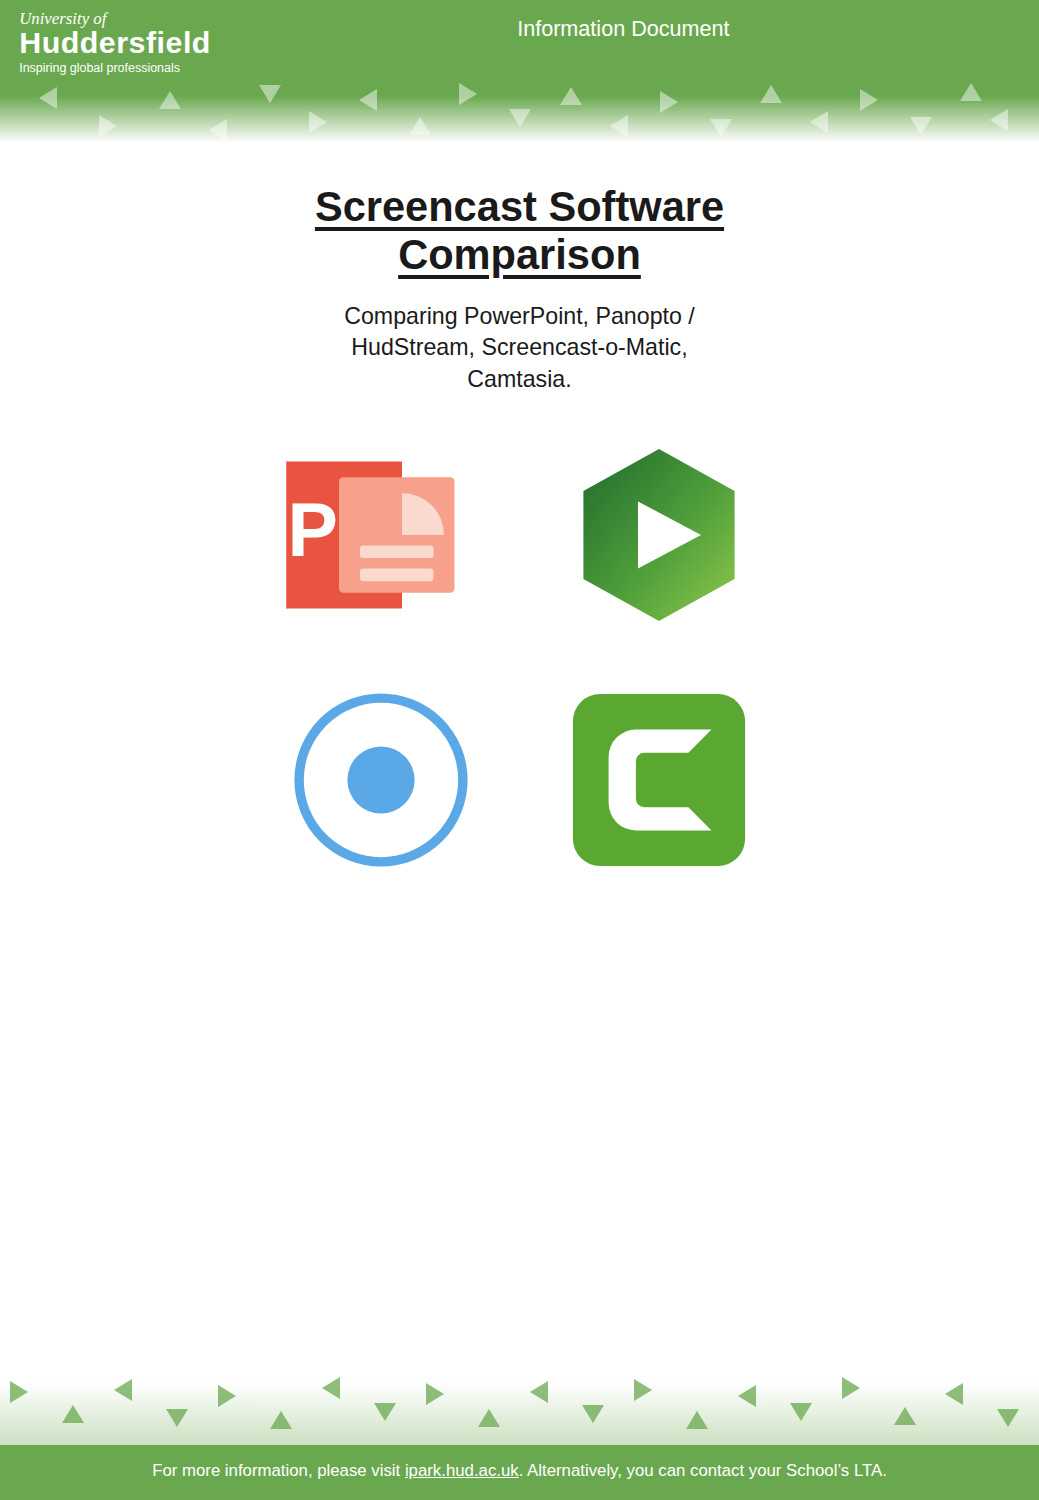University of Huddersfield Inspiring global professionals
Information Document
Screencast Software Comparison
Comparing PowerPoint, Panopto / HudStream, Screencast-o-Matic, Camtasia.
Microsoft PowerPoint P
Panopto / HudStream
Screencast-o-Matic
Camtasia
For more information, please visit ipark.hud.ac.uk. Alternatively, you can contact your School’s LTA.